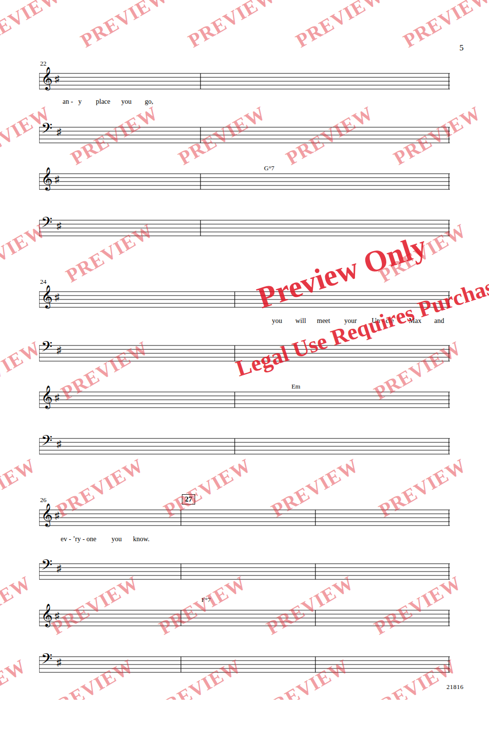5
22
𝄞
♯
𝄢
♯
𝄞
♯
𝄢
♯
an - y
place
you
go,
G°7
24
𝄞
♯
𝄢
♯
𝄞
♯
𝄢
♯
you
will
meet
your
Un - cle
Max
and
Em
26
27
𝄞
♯
𝄢
♯
𝄞
♯
𝄢
♯
ev - ’ry - one
you
know.
F°7
PREVIEW
PREVIEW
PREVIEW
PREVIEW
PREVIEW
PREVIEW
PREVIEW
PREVIEW
PREVIEW
PREVIEW
PREVIEW
PREVIEW
PREVIEW
PREVIEW
PREVIEW
PREVIEW
PREVIEW
PREVIEW
PREVIEW
PREVIEW
PREVIEW
PREVIEW
PREVIEW
PREVIEW
PREVIEW
PREVIEW
PREVIEW
PREVIEW
PREVIEW
PREVIEW
PREVIEW
Preview Only
Legal Use Requires Purchase
21816
Page 5
Measures 22 through 28. Vocal parts with piano accompaniment, key of G major (one sharp).
Lyrics: “any place you go, … you will meet your Uncle Max and everyone you know.”
Chord symbols: G diminished 7, E minor, F diminished 7.
Rehearsal mark 27 appears at the third system.
Plate number 21816.
Watermarks: PREVIEW; Preview Only; Legal Use Requires Purchase.